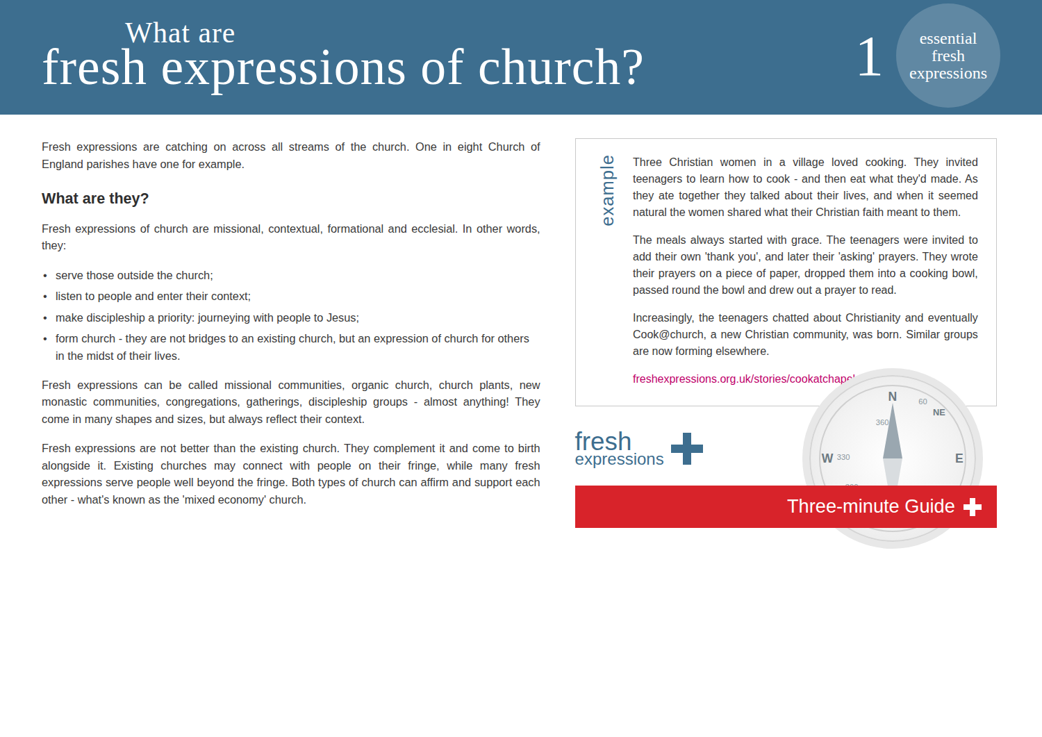What are fresh expressions of church?
1
essential fresh expressions
Fresh expressions are catching on across all streams of the church. One in eight Church of England parishes have one for example.
What are they?
Fresh expressions of church are missional, contextual, formational and ecclesial. In other words, they:
serve those outside the church;
listen to people and enter their context;
make discipleship a priority: journeying with people to Jesus;
form church - they are not bridges to an existing church, but an expression of church for others in the midst of their lives.
Fresh expressions can be called missional communities, organic church, church plants, new monastic communities, congregations, gatherings, discipleship groups - almost anything! They come in many shapes and sizes, but always reflect their context.
Fresh expressions are not better than the existing church. They complement it and come to birth alongside it. Existing churches may connect with people on their fringe, while many fresh expressions serve people well beyond the fringe. Both types of church can affirm and support each other - what's known as the 'mixed economy' church.
example
Three Christian women in a village loved cooking. They invited teenagers to learn how to cook - and then eat what they'd made. As they ate together they talked about their lives, and when it seemed natural the women shared what their Christian faith meant to them.
The meals always started with grace. The teenagers were invited to add their own 'thank you', and later their 'asking' prayers. They wrote their prayers on a piece of paper, dropped them into a cooking bowl, passed round the bowl and drew out a prayer to read.
Increasingly, the teenagers chatted about Christianity and eventually Cook@church, a new Christian community, was born. Similar groups are now forming elsewhere.
freshexpressions.org.uk/stories/cookatchapel
fresh expressions
Three-minute Guide
N S E W NE 60 330 300 360